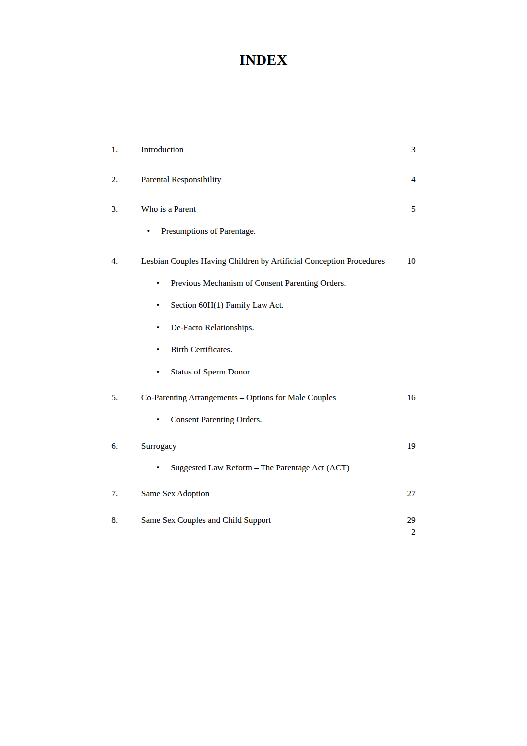INDEX
| 1. | Introduction | 3 |
| 2. | Parental Responsibility | 4 |
| 3. | Who is a Parent Presumptions of Parentage. | 5 |
| 4. | Lesbian Couples Having Children by Artificial Conception Procedures Previous Mechanism of Consent Parenting Orders. Section 60H(1) Family Law Act. De-Facto Relationships. Birth Certificates. Status of Sperm Donor | 10 |
| 5. | Co-Parenting Arrangements – Options for Male Couples Consent Parenting Orders. | 16 |
| 6. | Surrogacy Suggested Law Reform – The Parentage Act (ACT) | 19 |
| 7. | Same Sex Adoption | 27 |
| 8. | Same Sex Couples and Child Support | 29 |
2